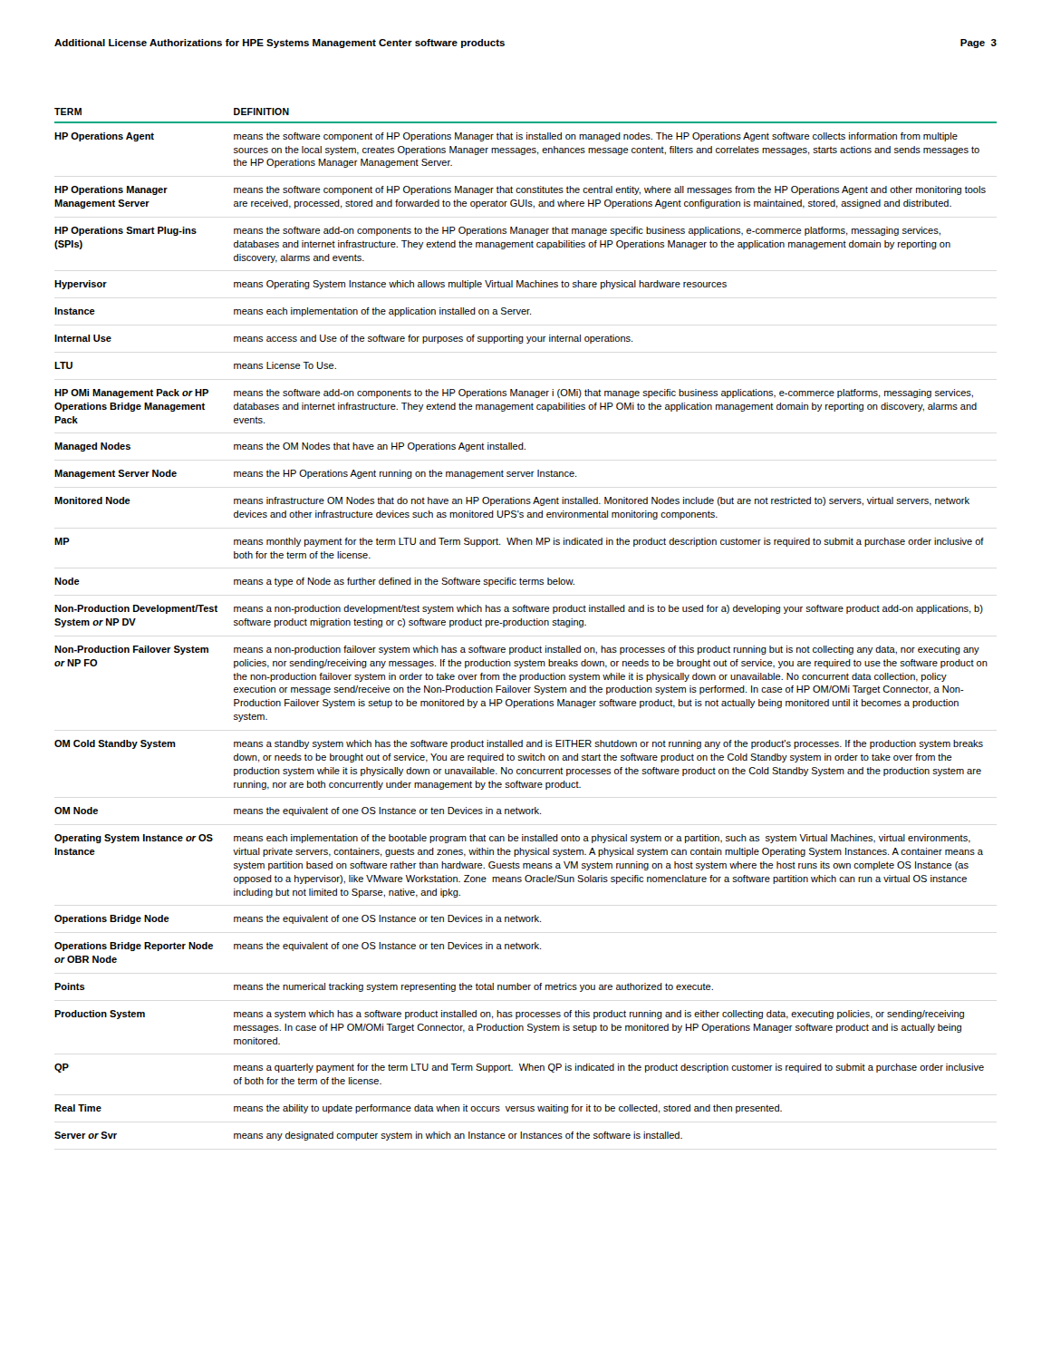Additional License Authorizations for HPE Systems Management Center software products
Page 3
| TERM | DEFINITION |
| --- | --- |
| HP Operations Agent | means the software component of HP Operations Manager that is installed on managed nodes. The HP Operations Agent software collects information from multiple sources on the local system, creates Operations Manager messages, enhances message content, filters and correlates messages, starts actions and sends messages to the HP Operations Manager Management Server. |
| HP Operations Manager Management Server | means the software component of HP Operations Manager that constitutes the central entity, where all messages from the HP Operations Agent and other monitoring tools are received, processed, stored and forwarded to the operator GUIs, and where HP Operations Agent configuration is maintained, stored, assigned and distributed. |
| HP Operations Smart Plug-ins (SPIs) | means the software add-on components to the HP Operations Manager that manage specific business applications, e-commerce platforms, messaging services, databases and internet infrastructure. They extend the management capabilities of HP Operations Manager to the application management domain by reporting on discovery, alarms and events. |
| Hypervisor | means Operating System Instance which allows multiple Virtual Machines to share physical hardware resources |
| Instance | means each implementation of the application installed on a Server. |
| Internal Use | means access and Use of the software for purposes of supporting your internal operations. |
| LTU | means License To Use. |
| HP OMi Management Pack or HP Operations Bridge Management Pack | means the software add-on components to the HP Operations Manager i (OMi) that manage specific business applications, e-commerce platforms, messaging services, databases and internet infrastructure. They extend the management capabilities of HP OMi to the application management domain by reporting on discovery, alarms and events. |
| Managed Nodes | means the OM Nodes that have an HP Operations Agent installed. |
| Management Server Node | means the HP Operations Agent running on the management server Instance. |
| Monitored Node | means infrastructure OM Nodes that do not have an HP Operations Agent installed. Monitored Nodes include (but are not restricted to) servers, virtual servers, network devices and other infrastructure devices such as monitored UPS's and environmental monitoring components. |
| MP | means monthly payment for the term LTU and Term Support. When MP is indicated in the product description customer is required to submit a purchase order inclusive of both for the term of the license. |
| Node | means a type of Node as further defined in the Software specific terms below. |
| Non-Production Development/Test System or NP DV | means a non-production development/test system which has a software product installed and is to be used for a) developing your software product add-on applications, b) software product migration testing or c) software product pre-production staging. |
| Non-Production Failover System or NP FO | means a non-production failover system which has a software product installed on, has processes of this product running but is not collecting any data, nor executing any policies, nor sending/receiving any messages. If the production system breaks down, or needs to be brought out of service, you are required to use the software product on the non-production failover system in order to take over from the production system while it is physically down or unavailable. No concurrent data collection, policy execution or message send/receive on the Non-Production Failover System and the production system is performed. In case of HP OM/OMi Target Connector, a Non-Production Failover System is setup to be monitored by a HP Operations Manager software product, but is not actually being monitored until it becomes a production system. |
| OM Cold Standby System | means a standby system which has the software product installed and is EITHER shutdown or not running any of the product's processes. If the production system breaks down, or needs to be brought out of service, You are required to switch on and start the software product on the Cold Standby system in order to take over from the production system while it is physically down or unavailable. No concurrent processes of the software product on the Cold Standby System and the production system are running, nor are both concurrently under management by the software product. |
| OM Node | means the equivalent of one OS Instance or ten Devices in a network. |
| Operating System Instance or OS Instance | means each implementation of the bootable program that can be installed onto a physical system or a partition, such as system Virtual Machines, virtual environments, virtual private servers, containers, guests and zones, within the physical system. A physical system can contain multiple Operating System Instances. A container means a system partition based on software rather than hardware. Guests means a VM system running on a host system where the host runs its own complete OS Instance (as opposed to a hypervisor), like VMware Workstation. Zone means Oracle/Sun Solaris specific nomenclature for a software partition which can run a virtual OS instance including but not limited to Sparse, native, and ipkg. |
| Operations Bridge Node | means the equivalent of one OS Instance or ten Devices in a network. |
| Operations Bridge Reporter Node or OBR Node | means the equivalent of one OS Instance or ten Devices in a network. |
| Points | means the numerical tracking system representing the total number of metrics you are authorized to execute. |
| Production System | means a system which has a software product installed on, has processes of this product running and is either collecting data, executing policies, or sending/receiving messages. In case of HP OM/OMi Target Connector, a Production System is setup to be monitored by HP Operations Manager software product and is actually being monitored. |
| QP | means a quarterly payment for the term LTU and Term Support. When QP is indicated in the product description customer is required to submit a purchase order inclusive of both for the term of the license. |
| Real Time | means the ability to update performance data when it occurs versus waiting for it to be collected, stored and then presented. |
| Server or Svr | means any designated computer system in which an Instance or Instances of the software is installed. |